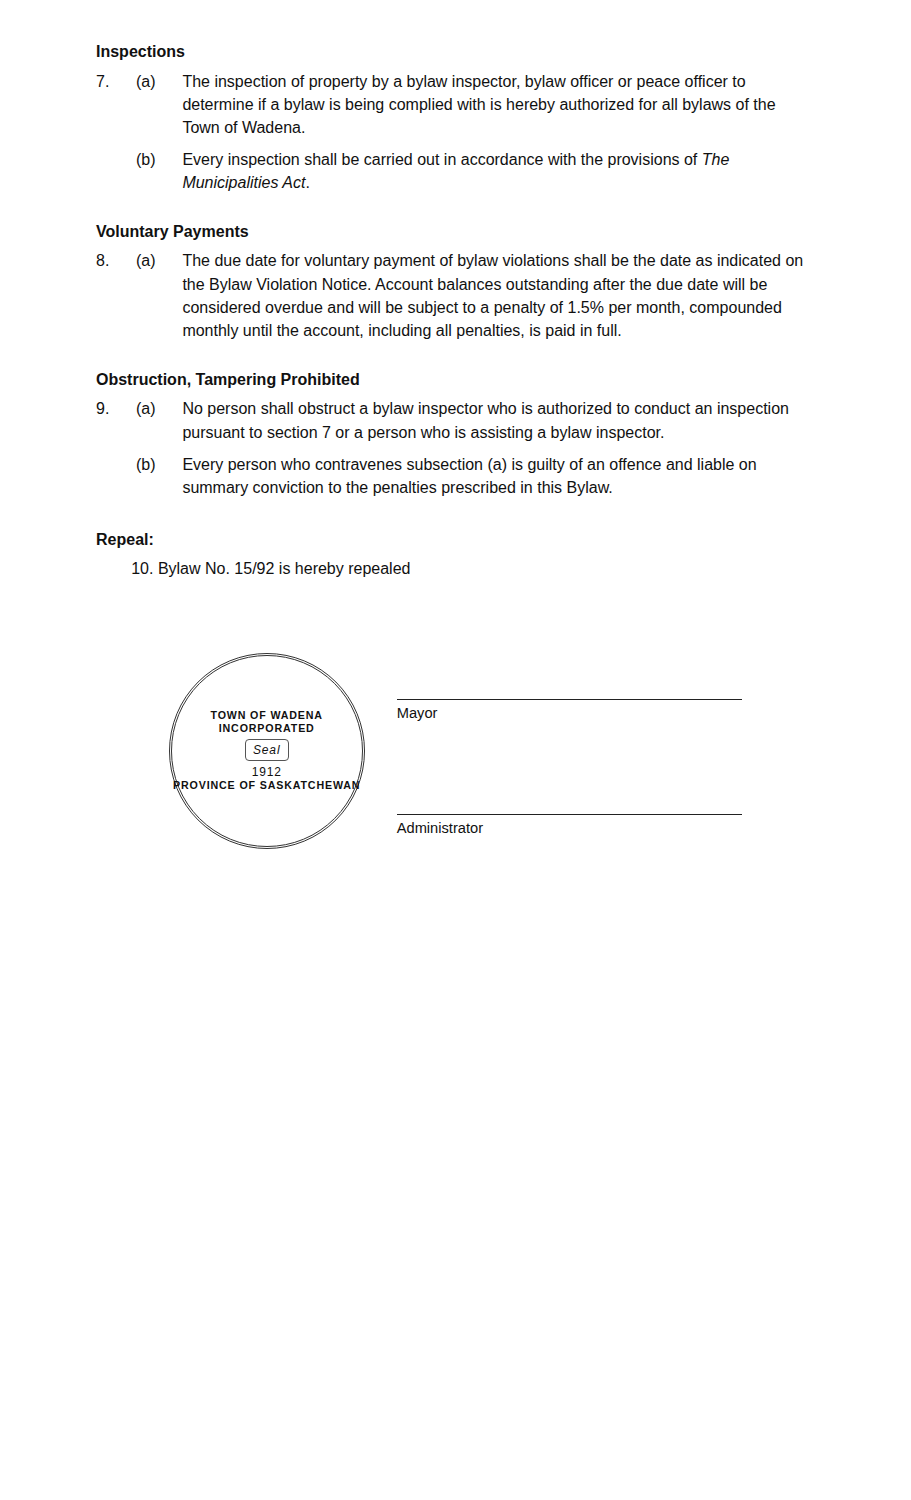Inspections
7. (a) The inspection of property by a bylaw inspector, bylaw officer or peace officer to determine if a bylaw is being complied with is hereby authorized for all bylaws of the Town of Wadena.
7. (b) Every inspection shall be carried out in accordance with the provisions of The Municipalities Act.
Voluntary Payments
8. (a) The due date for voluntary payment of bylaw violations shall be the date as indicated on the Bylaw Violation Notice. Account balances outstanding after the due date will be considered overdue and will be subject to a penalty of 1.5% per month, compounded monthly until the account, including all penalties, is paid in full.
Obstruction, Tampering Prohibited
9. (a) No person shall obstruct a bylaw inspector who is authorized to conduct an inspection pursuant to section 7 or a person who is assisting a bylaw inspector.
9. (b) Every person who contravenes subsection (a) is guilty of an offence and liable on summary conviction to the penalties prescribed in this Bylaw.
Repeal:
10. Bylaw No. 15/92 is hereby repealed
Town of Wadena
Incorporated
Seal
1912
Province of Saskatchewan
Mayor
Administrator